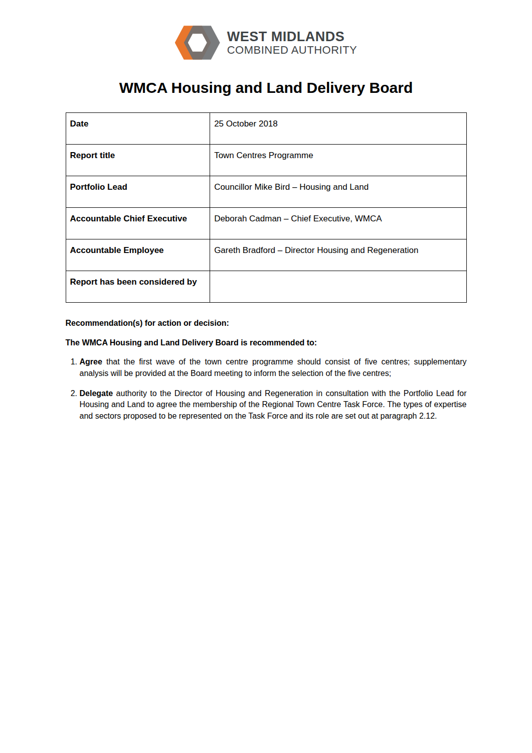WEST MIDLANDS
COMBINED AUTHORITY
WMCA Housing and Land Delivery Board
| Date | 25 October 2018 |
| Report title | Town Centres Programme |
| Portfolio Lead | Councillor Mike Bird – Housing and Land |
| Accountable Chief Executive | Deborah Cadman – Chief Executive, WMCA |
| Accountable Employee | Gareth Bradford – Director Housing and Regeneration |
| Report has been considered by | |
Recommendation(s) for action or decision:
The WMCA Housing and Land Delivery Board is recommended to:
Agree that the first wave of the town centre programme should consist of five centres; supplementary analysis will be provided at the Board meeting to inform the selection of the five centres;
Delegate authority to the Director of Housing and Regeneration in consultation with the Portfolio Lead for Housing and Land to agree the membership of the Regional Town Centre Task Force. The types of expertise and sectors proposed to be represented on the Task Force and its role are set out at paragraph 2.12.